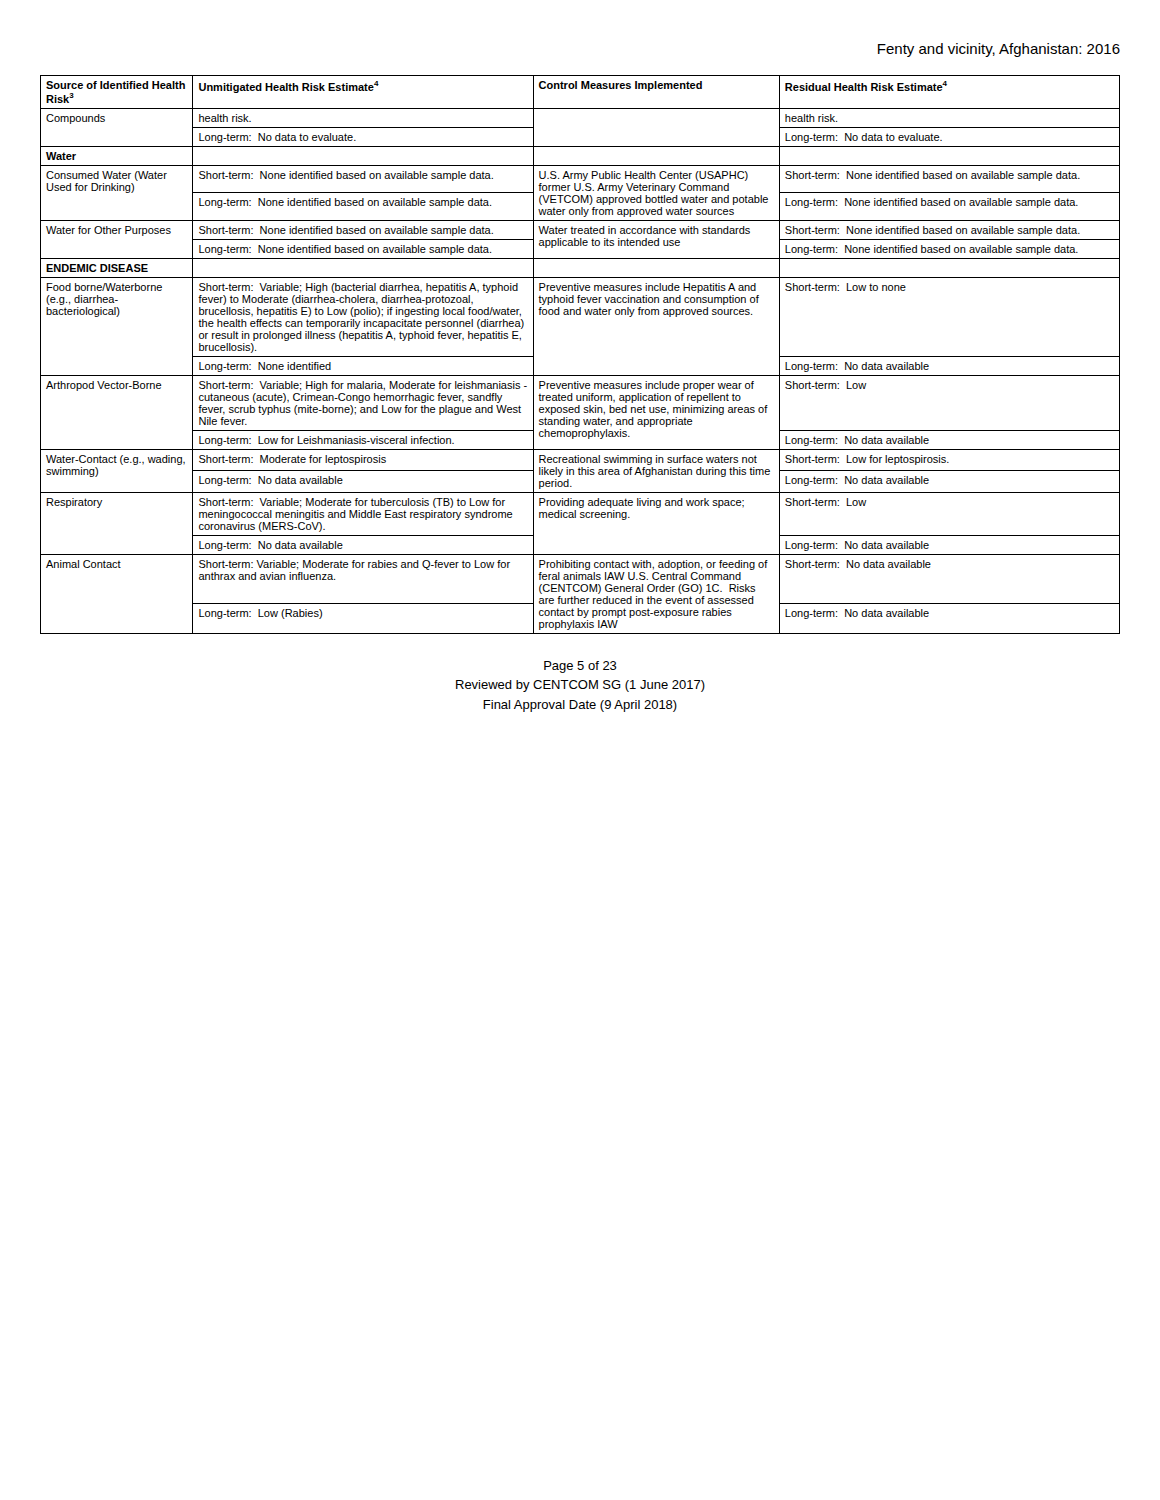Fenty and vicinity, Afghanistan: 2016
| Source of Identified Health Risk 3 | Unmitigated Health Risk Estimate 4 | Control Measures Implemented | Residual Health Risk Estimate 4 |
| --- | --- | --- | --- |
| Compounds | health risk. | | health risk. |
| Long-term: No data to evaluate. | Long-term: No data to evaluate. |
| Water | | | |
| Consumed Water (Water Used for Drinking) | Short-term: None identified based on available sample data. | U.S. Army Public Health Center (USAPHC) former U.S. Army Veterinary Command (VETCOM) approved bottled water and potable water only from approved water sources | Short-term: None identified based on available sample data. |
| Long-term: None identified based on available sample data. | Long-term: None identified based on available sample data. |
| Water for Other Purposes | Short-term: None identified based on available sample data. | Water treated in accordance with standards applicable to its intended use | Short-term: None identified based on available sample data. |
| Long-term: None identified based on available sample data. | Long-term: None identified based on available sample data. |
| ENDEMIC DISEASE | | | |
| Food borne/Waterborne (e.g., diarrhea-bacteriological) | Short-term: Variable; High (bacterial diarrhea, hepatitis A, typhoid fever) to Moderate (diarrhea-cholera, diarrhea-protozoal, brucellosis, hepatitis E) to Low (polio); if ingesting local food/water, the health effects can temporarily incapacitate personnel (diarrhea) or result in prolonged illness (hepatitis A, typhoid fever, hepatitis E, brucellosis). | Preventive measures include Hepatitis A and typhoid fever vaccination and consumption of food and water only from approved sources. | Short-term: Low to none |
| Long-term: None identified | Long-term: No data available |
| Arthropod Vector-Borne | Short-term: Variable; High for malaria, Moderate for leishmaniasis - cutaneous (acute), Crimean-Congo hemorrhagic fever, sandfly fever, scrub typhus (mite-borne); and Low for the plague and West Nile fever. | Preventive measures include proper wear of treated uniform, application of repellent to exposed skin, bed net use, minimizing areas of standing water, and appropriate chemoprophylaxis. | Short-term: Low |
| Long-term: Low for Leishmaniasis-visceral infection. | Long-term: No data available |
| Water-Contact (e.g., wading, swimming) | Short-term: Moderate for leptospirosis | Recreational swimming in surface waters not likely in this area of Afghanistan during this time period. | Short-term: Low for leptospirosis. |
| Long-term: No data available | Long-term: No data available |
| Respiratory | Short-term: Variable; Moderate for tuberculosis (TB) to Low for meningococcal meningitis and Middle East respiratory syndrome coronavirus (MERS-CoV). | Providing adequate living and work space; medical screening. | Short-term: Low |
| Long-term: No data available | Long-term: No data available |
| Animal Contact | Short-term: Variable; Moderate for rabies and Q-fever to Low for anthrax and avian influenza. | Prohibiting contact with, adoption, or feeding of feral animals IAW U.S. Central Command (CENTCOM) General Order (GO) 1C. Risks are further reduced in the event of assessed contact by prompt post-exposure rabies prophylaxis IAW | Short-term: No data available |
| Long-term: Low (Rabies) | Long-term: No data available |
Page 5 of 23
Reviewed by CENTCOM SG (1 June 2017)
Final Approval Date (9 April 2018)